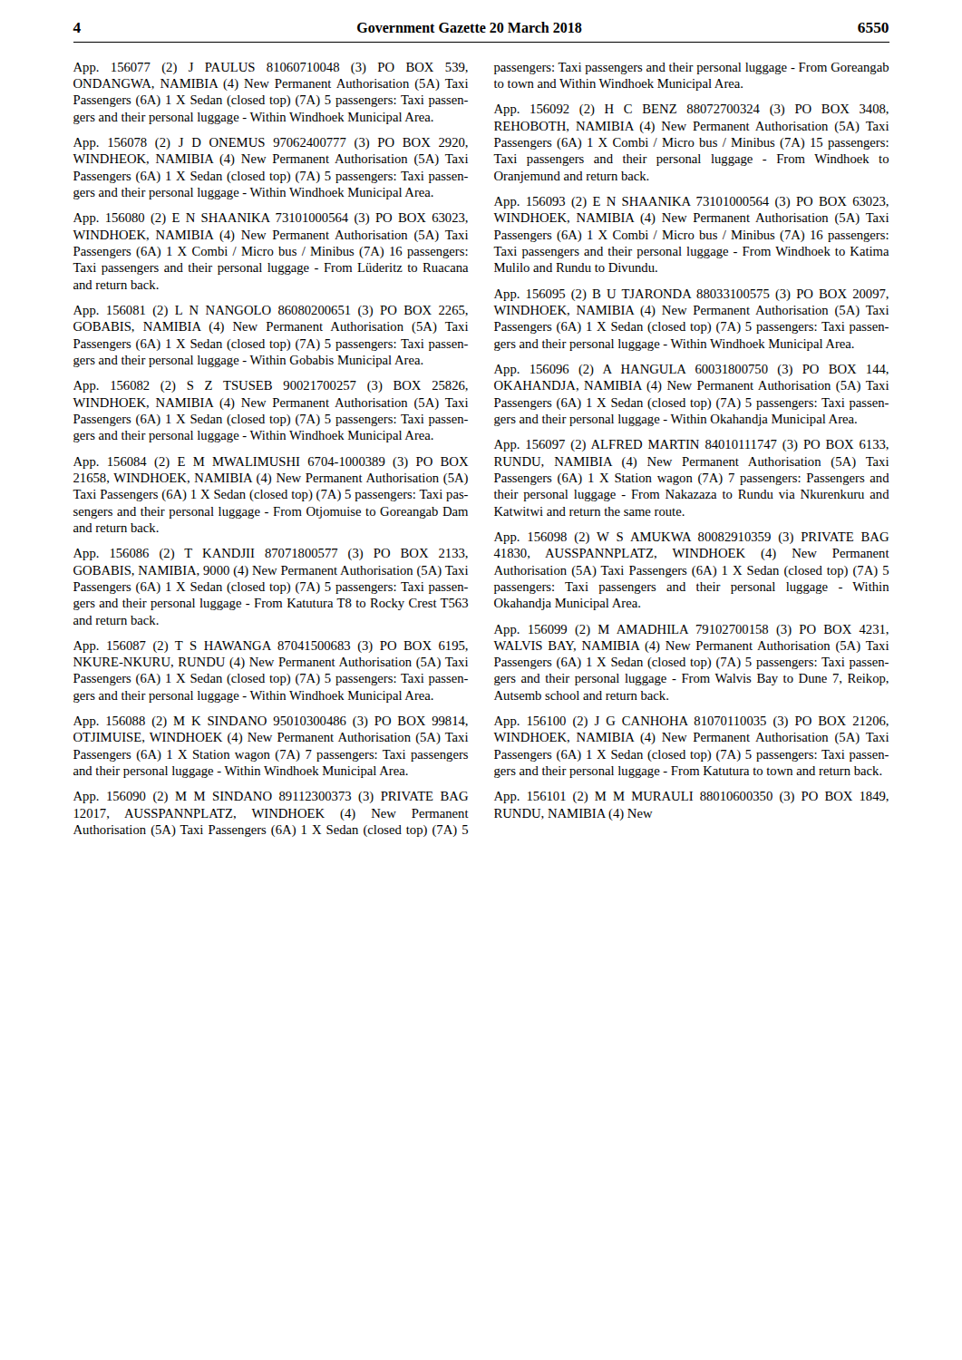4 Government Gazette 20 March 2018 6550
App. 156077 (2) J PAULUS 81060710048 (3) PO BOX 539, ONDANGWA, NAMIBIA (4) New Permanent Authorisation (5A) Taxi Passengers (6A) 1 X Sedan (closed top) (7A) 5 passengers: Taxi passengers and their personal luggage - Within Windhoek Municipal Area.
App. 156078 (2) J D ONEMUS 97062400777 (3) PO BOX 2920, WINDHEOK, NAMIBIA (4) New Permanent Authorisation (5A) Taxi Passengers (6A) 1 X Sedan (closed top) (7A) 5 passengers: Taxi passengers and their personal luggage - Within Windhoek Municipal Area.
App. 156080 (2) E N SHAANIKA 73101000564 (3) PO BOX 63023, WINDHOEK, NAMIBIA (4) New Permanent Authorisation (5A) Taxi Passengers (6A) 1 X Combi / Micro bus / Minibus (7A) 16 passengers: Taxi passengers and their personal luggage - From Lüderitz to Ruacana and return back.
App. 156081 (2) L N NANGOLO 86080200651 (3) PO BOX 2265, GOBABIS, NAMIBIA (4) New Permanent Authorisation (5A) Taxi Passengers (6A) 1 X Sedan (closed top) (7A) 5 passengers: Taxi passengers and their personal luggage - Within Gobabis Municipal Area.
App. 156082 (2) S Z TSUSEB 90021700257 (3) BOX 25826, WINDHOEK, NAMIBIA (4) New Permanent Authorisation (5A) Taxi Passengers (6A) 1 X Sedan (closed top) (7A) 5 passengers: Taxi passengers and their personal luggage - Within Windhoek Municipal Area.
App. 156084 (2) E M MWALIMUSHI 6704-1000389 (3) PO BOX 21658, WINDHOEK, NAMIBIA (4) New Permanent Authorisation (5A) Taxi Passengers (6A) 1 X Sedan (closed top) (7A) 5 passengers: Taxi passengers and their personal luggage - From Otjomuise to Goreangab Dam and return back.
App. 156086 (2) T KANDJII 87071800577 (3) PO BOX 2133, GOBABIS, NAMIBIA, 9000 (4) New Permanent Authorisation (5A) Taxi Passengers (6A) 1 X Sedan (closed top) (7A) 5 passengers: Taxi passengers and their personal luggage - From Katutura T8 to Rocky Crest T563 and return back.
App. 156087 (2) T S HAWANGA 87041500683 (3) PO BOX 6195, NKURE-NKURU, RUNDU (4) New Permanent Authorisation (5A) Taxi Passengers (6A) 1 X Sedan (closed top) (7A) 5 passengers: Taxi passengers and their personal luggage - Within Windhoek Municipal Area.
App. 156088 (2) M K SINDANO 95010300486 (3) PO BOX 99814, OTJIMUISE, WINDHOEK (4) New Permanent Authorisation (5A) Taxi Passengers (6A) 1 X Station wagon (7A) 7 passengers: Taxi passengers and their personal luggage - Within Windhoek Municipal Area.
App. 156090 (2) M M SINDANO 89112300373 (3) PRIVATE BAG 12017, AUSSPANNPLATZ, WINDHOEK (4) New Permanent Authorisation (5A) Taxi Passengers (6A) 1 X Sedan (closed top) (7A) 5 passengers: Taxi passengers and their personal luggage - From Goreangab to town and Within Windhoek Municipal Area.
App. 156092 (2) H C BENZ 88072700324 (3) PO BOX 3408, REHOBOTH, NAMIBIA (4) New Permanent Authorisation (5A) Taxi Passengers (6A) 1 X Combi / Micro bus / Minibus (7A) 15 passengers: Taxi passengers and their personal luggage - From Windhoek to Oranjemund and return back.
App. 156093 (2) E N SHAANIKA 73101000564 (3) PO BOX 63023, WINDHOEK, NAMIBIA (4) New Permanent Authorisation (5A) Taxi Passengers (6A) 1 X Combi / Micro bus / Minibus (7A) 16 passengers: Taxi passengers and their personal luggage - From Windhoek to Katima Mulilo and Rundu to Divundu.
App. 156095 (2) B U TJARONDA 88033100575 (3) PO BOX 20097, WINDHOEK, NAMIBIA (4) New Permanent Authorisation (5A) Taxi Passengers (6A) 1 X Sedan (closed top) (7A) 5 passengers: Taxi passengers and their personal luggage - Within Windhoek Municipal Area.
App. 156096 (2) A HANGULA 60031800750 (3) PO BOX 144, OKAHANDJA, NAMIBIA (4) New Permanent Authorisation (5A) Taxi Passengers (6A) 1 X Sedan (closed top) (7A) 5 passengers: Taxi passengers and their personal luggage - Within Okahandja Municipal Area.
App. 156097 (2) ALFRED MARTIN 84010111747 (3) PO BOX 6133, RUNDU, NAMIBIA (4) New Permanent Authorisation (5A) Taxi Passengers (6A) 1 X Station wagon (7A) 7 passengers: Passengers and their personal luggage - From Nakazaza to Rundu via Nkurenkuru and Katwitwi and return the same route.
App. 156098 (2) W S AMUKWA 80082910359 (3) PRIVATE BAG 41830, AUSSPANNPLATZ, WINDHOEK (4) New Permanent Authorisation (5A) Taxi Passengers (6A) 1 X Sedan (closed top) (7A) 5 passengers: Taxi passengers and their personal luggage - Within Okahandja Municipal Area.
App. 156099 (2) M AMADHILA 79102700158 (3) PO BOX 4231, WALVIS BAY, NAMIBIA (4) New Permanent Authorisation (5A) Taxi Passengers (6A) 1 X Sedan (closed top) (7A) 5 passengers: Taxi passengers and their personal luggage - From Walvis Bay to Dune 7, Reikop, Autsemb school and return back.
App. 156100 (2) J G CANHOHA 81070110035 (3) PO BOX 21206, WINDHOEK, NAMIBIA (4) New Permanent Authorisation (5A) Taxi Passengers (6A) 1 X Sedan (closed top) (7A) 5 passengers: Taxi passengers and their personal luggage - From Katutura to town and return back.
App. 156101 (2) M M MURAULI 88010600350 (3) PO BOX 1849, RUNDU, NAMIBIA (4) New